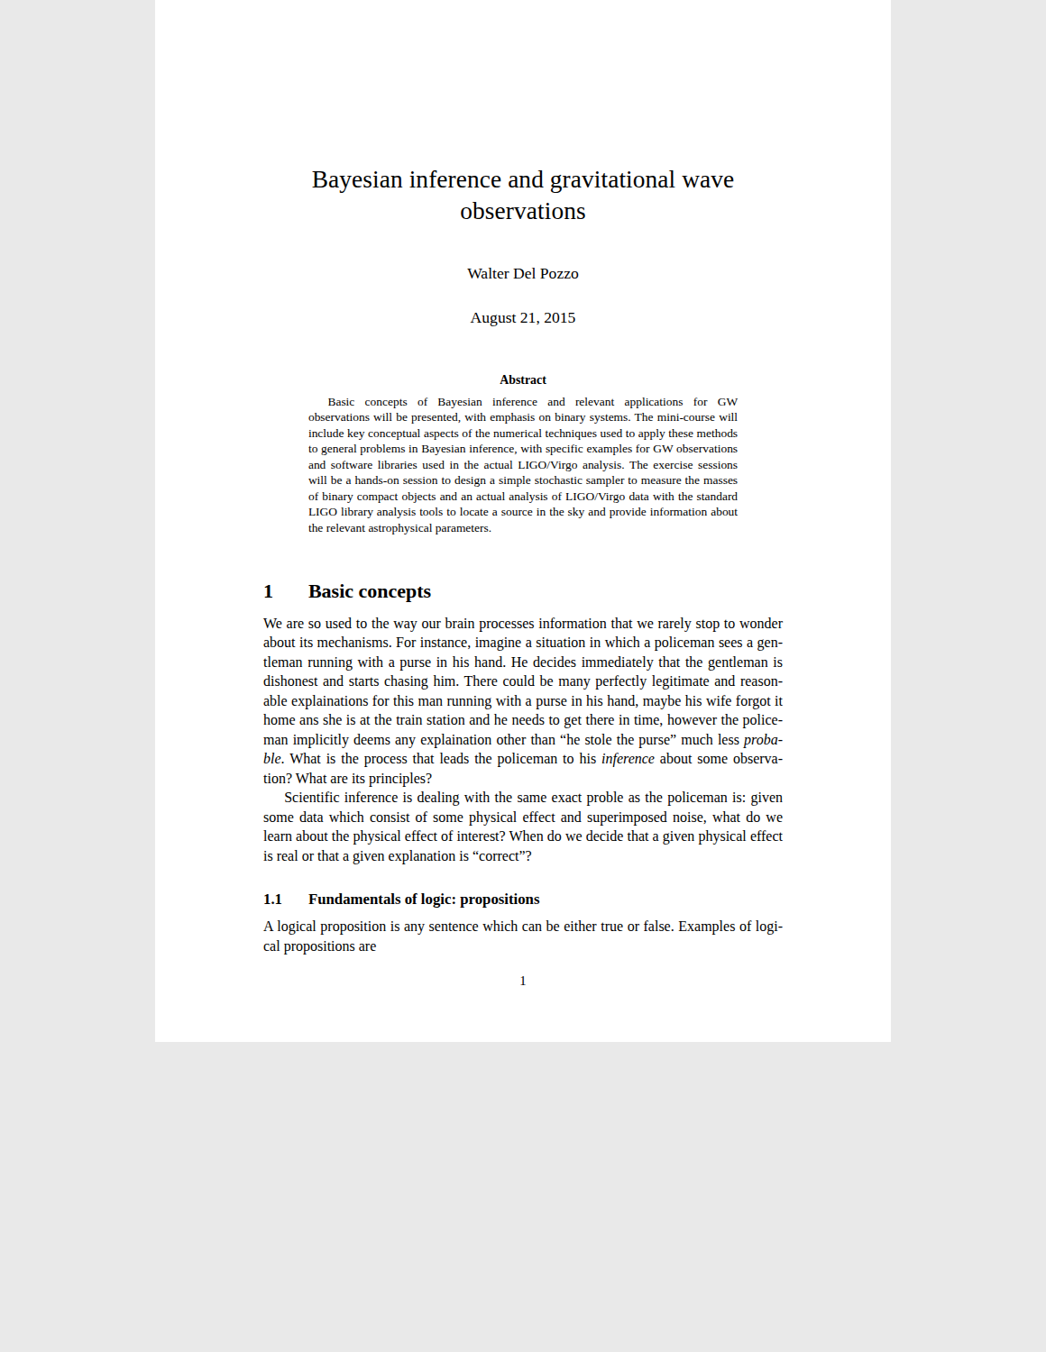Bayesian inference and gravitational wave
observations
Walter Del Pozzo
August 21, 2015
Abstract
Basic concepts of Bayesian inference and relevant applications for GW observations will be presented, with emphasis on binary systems. The mini-course will include key conceptual aspects of the numerical techniques used to apply these methods to general problems in Bayesian inference, with specific examples for GW observations and software libraries used in the actual LIGO/Virgo analysis. The exercise sessions will be a hands-on session to design a simple stochastic sampler to measure the masses of binary compact objects and an actual analysis of LIGO/Virgo data with the standard LIGO library analysis tools to locate a source in the sky and provide information about the relevant astrophysical parameters.
1 Basic concepts
We are so used to the way our brain processes information that we rarely stop to wonder about its mechanisms. For instance, imagine a situation in which a policeman sees a gentleman running with a purse in his hand. He decides immediately that the gentleman is dishonest and starts chasing him. There could be many perfectly legitimate and reasonable explainations for this man running with a purse in his hand, maybe his wife forgot it home ans she is at the train station and he needs to get there in time, however the policeman implicitly deems any explaination other than “he stole the purse” much less probable. What is the process that leads the policeman to his inference about some observation? What are its principles?
Scientific inference is dealing with the same exact proble as the policeman is: given some data which consist of some physical effect and superimposed noise, what do we learn about the physical effect of interest? When do we decide that a given physical effect is real or that a given explanation is “correct”?
1.1 Fundamentals of logic: propositions
A logical proposition is any sentence which can be either true or false. Examples of logical propositions are
1